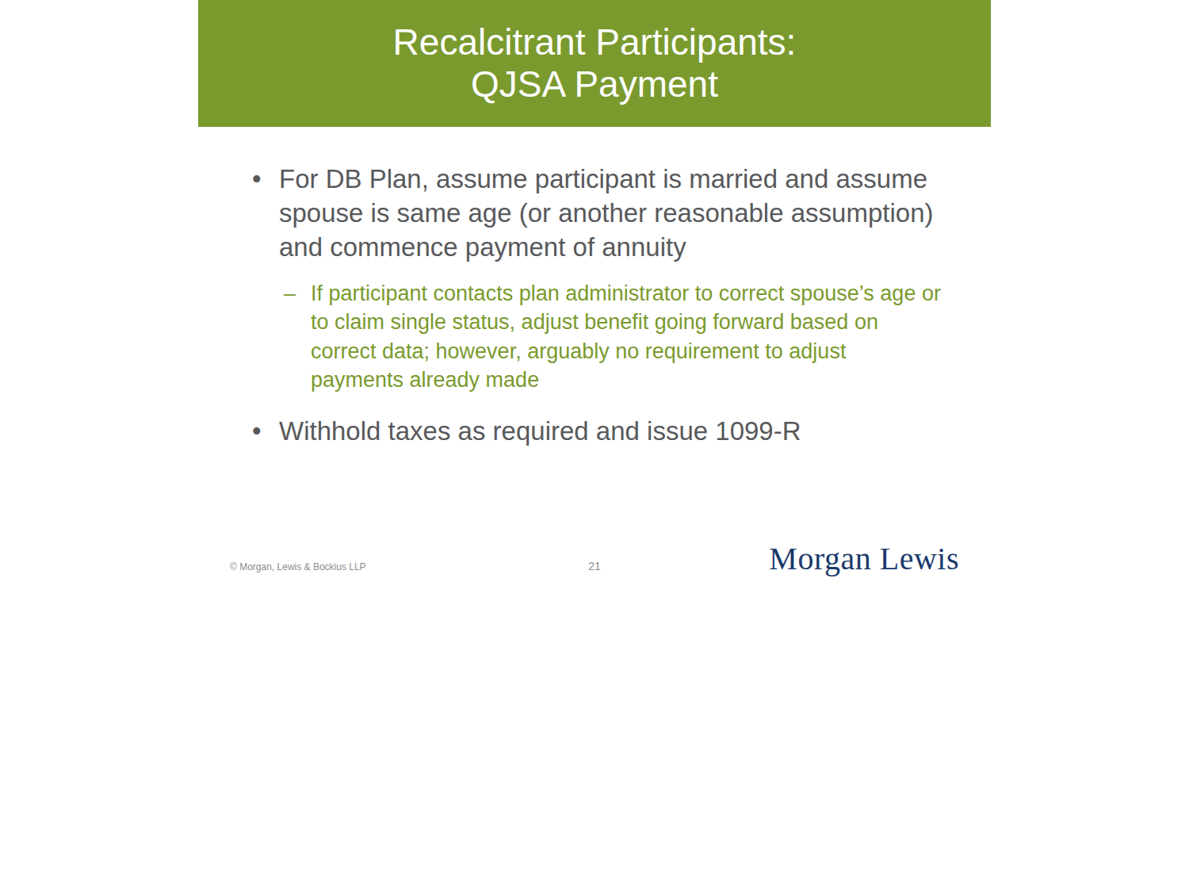Recalcitrant Participants:
QJSA Payment
For DB Plan, assume participant is married and assume spouse is same age (or another reasonable assumption) and commence payment of annuity
If participant contacts plan administrator to correct spouse’s age or to claim single status, adjust benefit going forward based on correct data; however, arguably no requirement to adjust payments already made
Withhold taxes as required and issue 1099-R
© Morgan, Lewis & Bockius LLP
21
Morgan Lewis